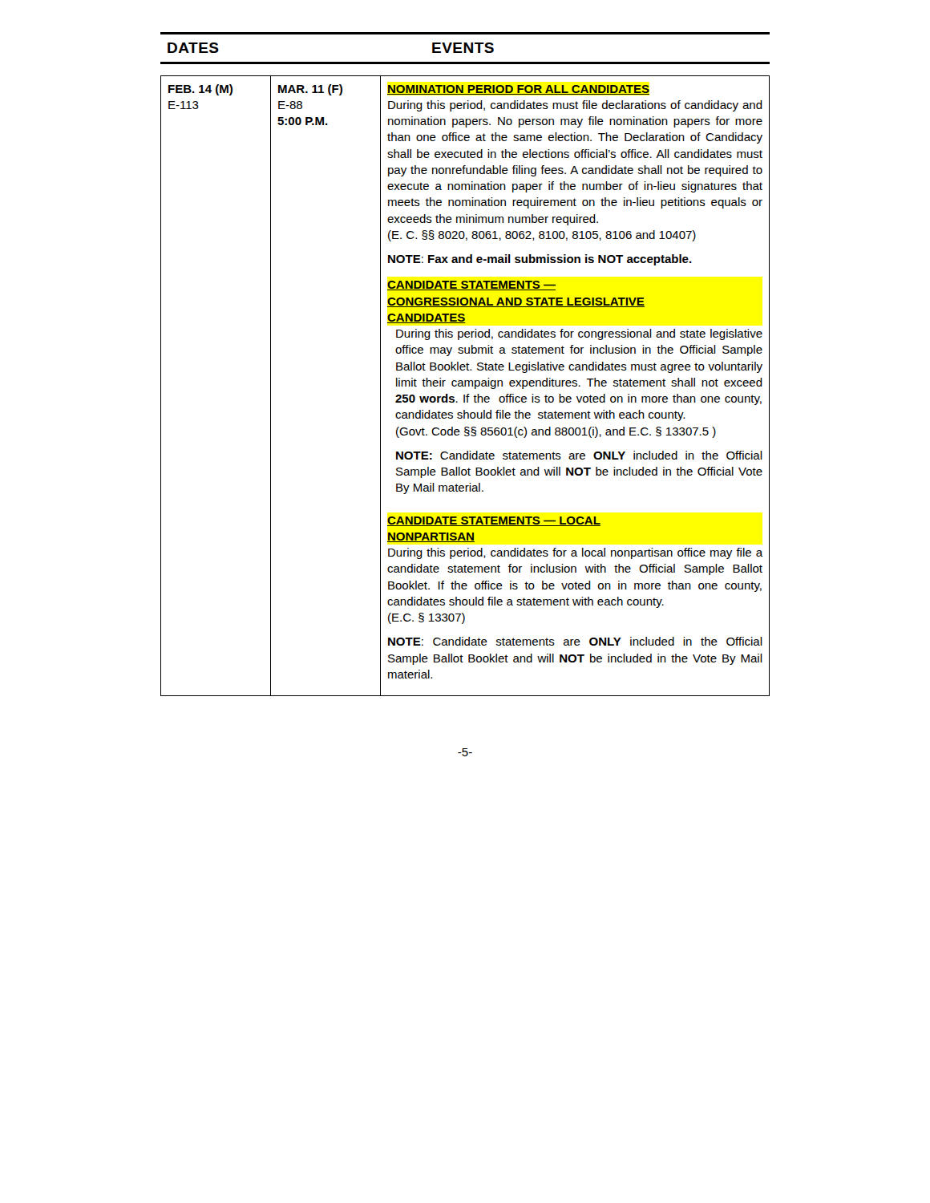DATES
EVENTS
| FEB. 14 (M) E-113 | MAR. 11 (F) E-88 5:00 P.M. | NOMINATION PERIOD FOR ALL CANDIDATES During this period, candidates must file declarations of candidacy and nomination papers. No person may file nomination papers for more than one office at the same election. The Declaration of Candidacy shall be executed in the elections official’s office. All candidates must pay the nonrefundable filing fees. A candidate shall not be required to execute a nomination paper if the number of in-lieu signatures that meets the nomination requirement on the in-lieu petitions equals or exceeds the minimum number required. (E. C. §§ 8020, 8061, 8062, 8100, 8105, 8106 and 10407) NOTE : Fax and e-mail submission is NOT acceptable. CANDIDATE STATEMENTS — CONGRESSIONAL AND STATE LEGISLATIVE CANDIDATES During this period, candidates for congressional and state legislative office may submit a statement for inclusion in the Official Sample Ballot Booklet. State Legislative candidates must agree to voluntarily limit their campaign expenditures. The statement shall not exceed 250 words . If the office is to be voted on in more than one county, candidates should file the statement with each county. (Govt. Code §§ 85601(c) and 88001(i), and E.C. § 13307.5 ) NOTE: Candidate statements are ONLY included in the Official Sample Ballot Booklet and will NOT be included in the Official Vote By Mail material. CANDIDATE STATEMENTS — LOCAL NONPARTISAN During this period, candidates for a local nonpartisan office may file a candidate statement for inclusion with the Official Sample Ballot Booklet. If the office is to be voted on in more than one county, candidates should file a statement with each county. (E.C. § 13307) NOTE : Candidate statements are ONLY included in the Official Sample Ballot Booklet and will NOT be included in the Vote By Mail material. |
-5-